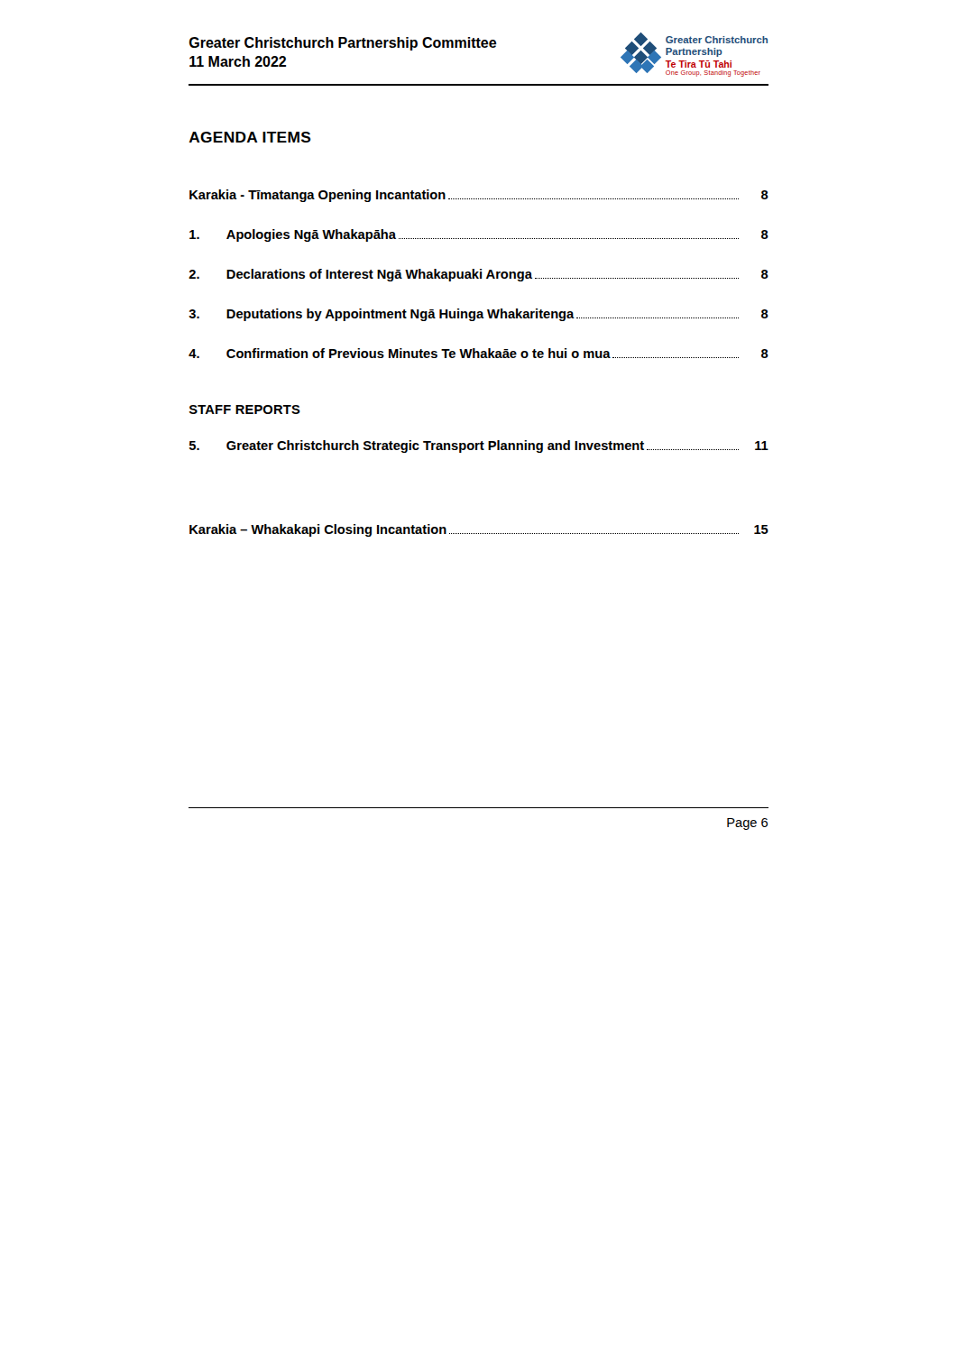Greater Christchurch Partnership Committee
11 March 2022
Greater Christchurch
Partnership
Te Tira Tū Tahi
One Group, Standing Together
AGENDA ITEMS
Karakia - Tīmatanga Opening Incantation 8
1. Apologies Ngā Whakapāha 8
2. Declarations of Interest Ngā Whakapuaki Aronga 8
3. Deputations by Appointment Ngā Huinga Whakaritenga 8
4. Confirmation of Previous Minutes Te Whakaāe o te hui o mua 8
STAFF REPORTS
5. Greater Christchurch Strategic Transport Planning and Investment 11
Karakia – Whakakapi Closing Incantation 15
Page 6